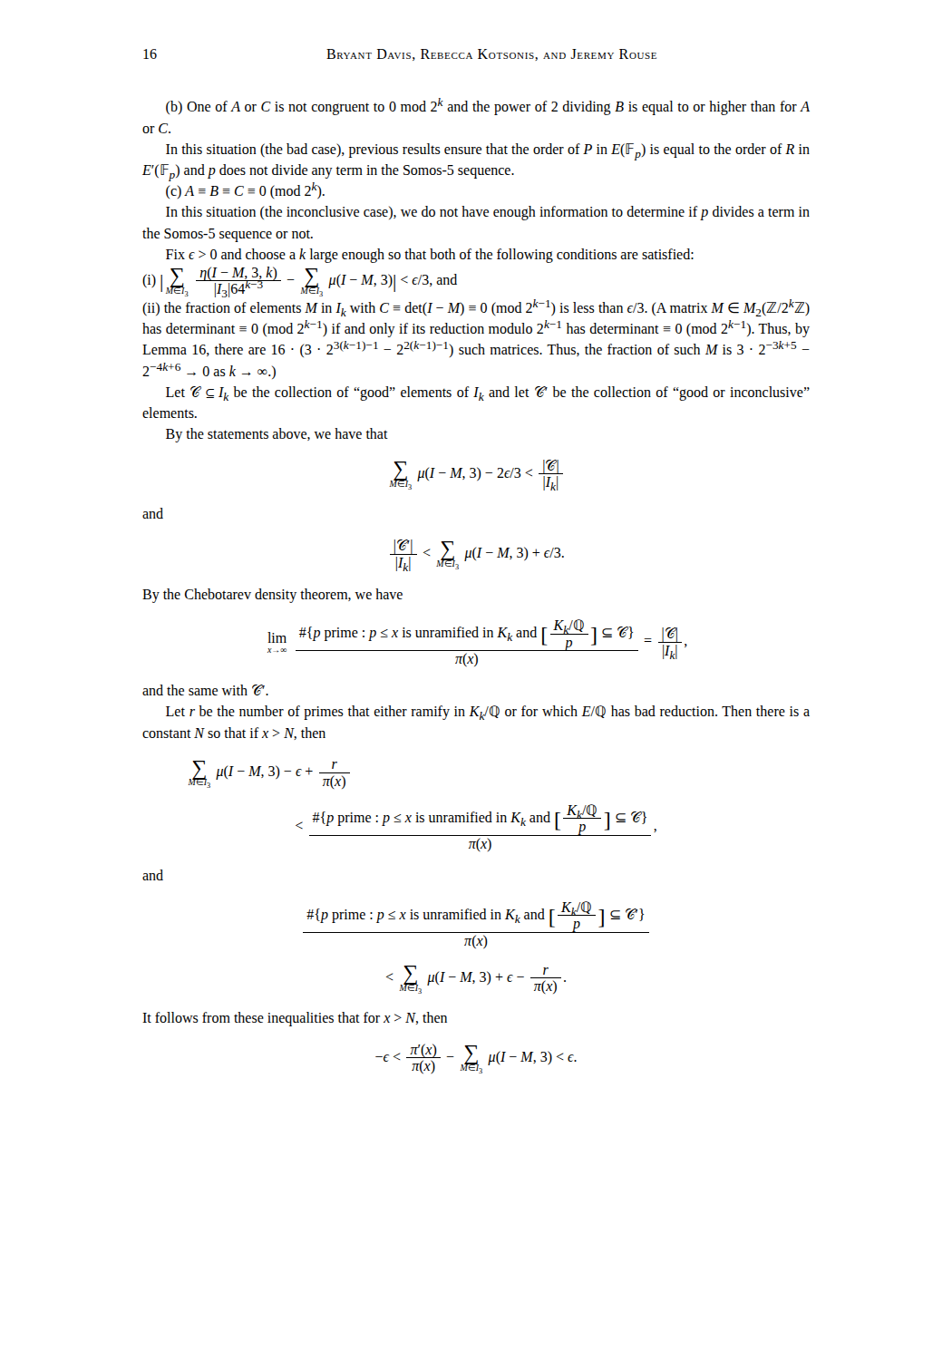16 Bryant Davis, Rebecca Kotsonis, and Jeremy Rouse
(b) One of A or C is not congruent to 0 mod 2k and the power of 2 dividing B is equal to or higher than for A or C.
In this situation (the bad case), previous results ensure that the order of P in E(𝔽p) is equal to the order of R in E′(𝔽p) and p does not divide any term in the Somos-5 sequence.
(c) A ≡ B ≡ C ≡ 0 (mod 2k).
In this situation (the inconclusive case), we do not have enough information to determine if p divides a term in the Somos-5 sequence or not.
Fix ϵ > 0 and choose a k large enough so that both of the following conditions are satisfied:
(i) |∑M∈I3 η(I − M, 3, k)|I3|64k−3 − ∑M∈I3 μ(I − M, 3)| < ϵ/3, and
(ii) the fraction of elements M in Ik with C ≡ det(I − M) ≡ 0 (mod 2k−1) is less than ϵ/3. (A matrix M ∈ M2(ℤ/2kℤ) has determinant ≡ 0 (mod 2k−1) if and only if its reduction modulo 2k−1 has determinant ≡ 0 (mod 2k−1). Thus, by Lemma 16, there are 16 · (3 · 23(k−1)−1 − 22(k−1)−1) such matrices. Thus, the fraction of such M is 3 · 2−3k+5 − 2−4k+6 → 0 as k → ∞.)
Let 𝒞 ⊆ Ik be the collection of “good” elements of Ik and let 𝒞′ be the collection of “good or inconclusive” elements.
By the statements above, we have that
∑M∈I3 μ(I − M, 3) − 2ϵ/3 < |𝒞||Ik|
and
|𝒞′||Ik| < ∑M∈I3 μ(I − M, 3) + ϵ/3.
By the Chebotarev density theorem, we have
lim x→∞ #{p prime : p ≤ x is unramified in Kk and [Kk/ℚ p] ⊆ 𝒞}π(x) = |𝒞||Ik|,
and the same with 𝒞′.
Let r be the number of primes that either ramify in Kk/ℚ or for which E/ℚ has bad reduction. Then there is a constant N so that if x > N, then
∑M∈I3 μ(I − M, 3) − ϵ + rπ(x)
< #{p prime : p ≤ x is unramified in Kk and [Kk/ℚ p] ⊆ 𝒞}π(x),
and
#{p prime : p ≤ x is unramified in Kk and [Kk/ℚ p] ⊆ 𝒞′}π(x)
< ∑M∈I3 μ(I − M, 3) + ϵ − rπ(x).
It follows from these inequalities that for x > N, then
−ϵ < π′(x) π(x) − ∑M∈I3 μ(I − M, 3) < ϵ.